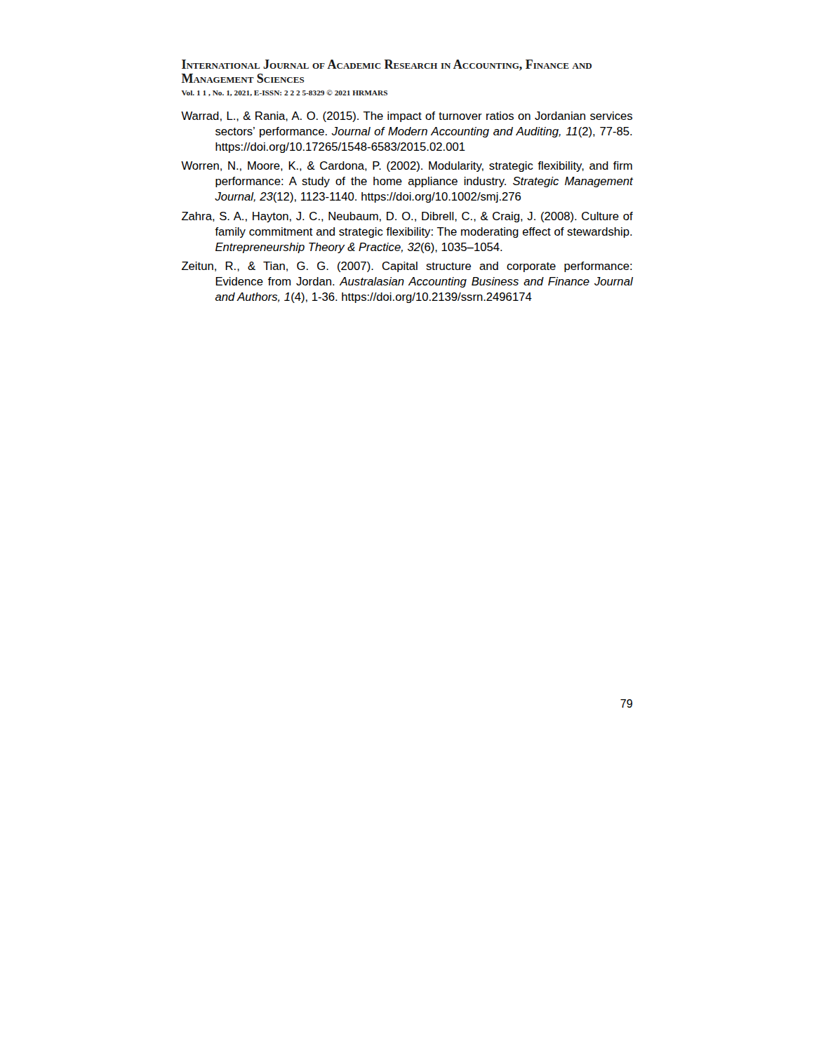International Journal of Academic Research in Accounting, Finance and Management Sciences
Vol. 1 1 , No. 1, 2021, E-ISSN: 2 2 2 5-8329 © 2021 HRMARS
Warrad, L., & Rania, A. O. (2015). The impact of turnover ratios on Jordanian services sectors’ performance. Journal of Modern Accounting and Auditing, 11(2), 77-85. https://doi.org/10.17265/1548-6583/2015.02.001
Worren, N., Moore, K., & Cardona, P. (2002). Modularity, strategic flexibility, and firm performance: A study of the home appliance industry. Strategic Management Journal, 23(12), 1123-1140. https://doi.org/10.1002/smj.276
Zahra, S. A., Hayton, J. C., Neubaum, D. O., Dibrell, C., & Craig, J. (2008). Culture of family commitment and strategic flexibility: The moderating effect of stewardship. Entrepreneurship Theory & Practice, 32(6), 1035–1054.
Zeitun, R., & Tian, G. G. (2007). Capital structure and corporate performance: Evidence from Jordan. Australasian Accounting Business and Finance Journal and Authors, 1(4), 1-36. https://doi.org/10.2139/ssrn.2496174
79